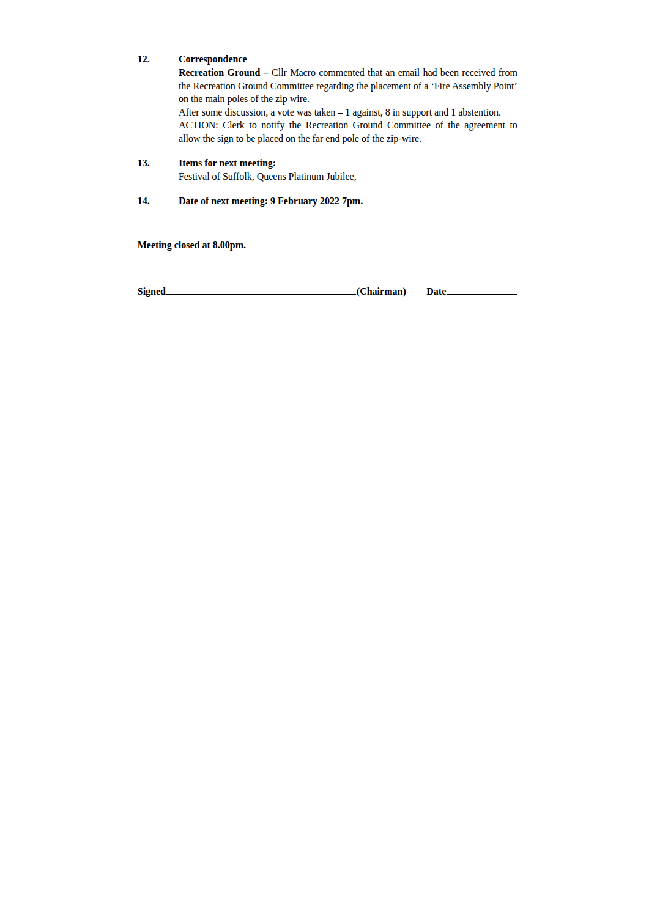12.
Correspondence
Recreation Ground – Cllr Macro commented that an email had been received from the Recreation Ground Committee regarding the placement of a ‘Fire Assembly Point’ on the main poles of the zip wire.
After some discussion, a vote was taken – 1 against, 8 in support and 1 abstention.
ACTION: Clerk to notify the Recreation Ground Committee of the agreement to allow the sign to be placed on the far end pole of the zip-wire.
13.
Items for next meeting:
Festival of Suffolk, Queens Platinum Jubilee,
14.
Date of next meeting: 9 February 2022 7pm.
Meeting closed at 8.00pm.
Signed (Chairman) Date